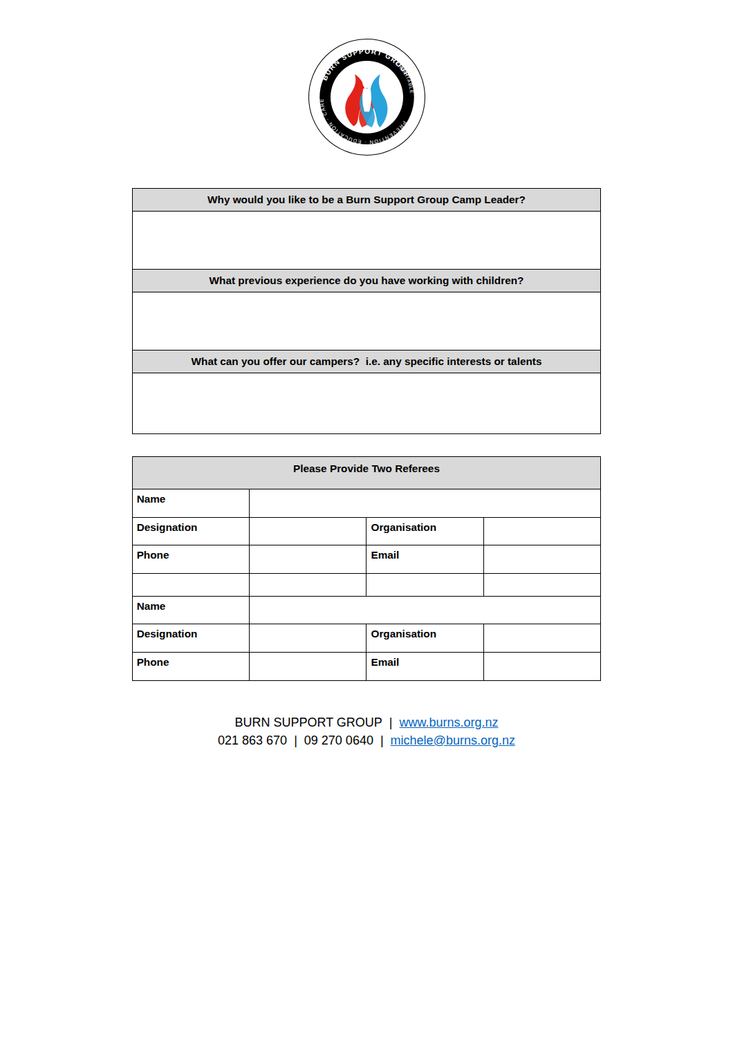BURN SUPPORT GROUP CHARITABLE TRUST INC PREVENTION · EDUCATION · CARE
| Why would you like to be a Burn Support Group Camp Leader? |
| What previous experience do you have working with children? |
| What can you offer our campers? i.e. any specific interests or talents |
| Please Provide Two Referees |
| Name | |
| Designation | | Organisation | |
| Phone | | Email | |
| Name | |
| Designation | | Organisation | |
| Phone | | Email | |
BURN SUPPORT GROUP | www.burns.org.nz
021 863 670 | 09 270 0640 | michele@burns.org.nz